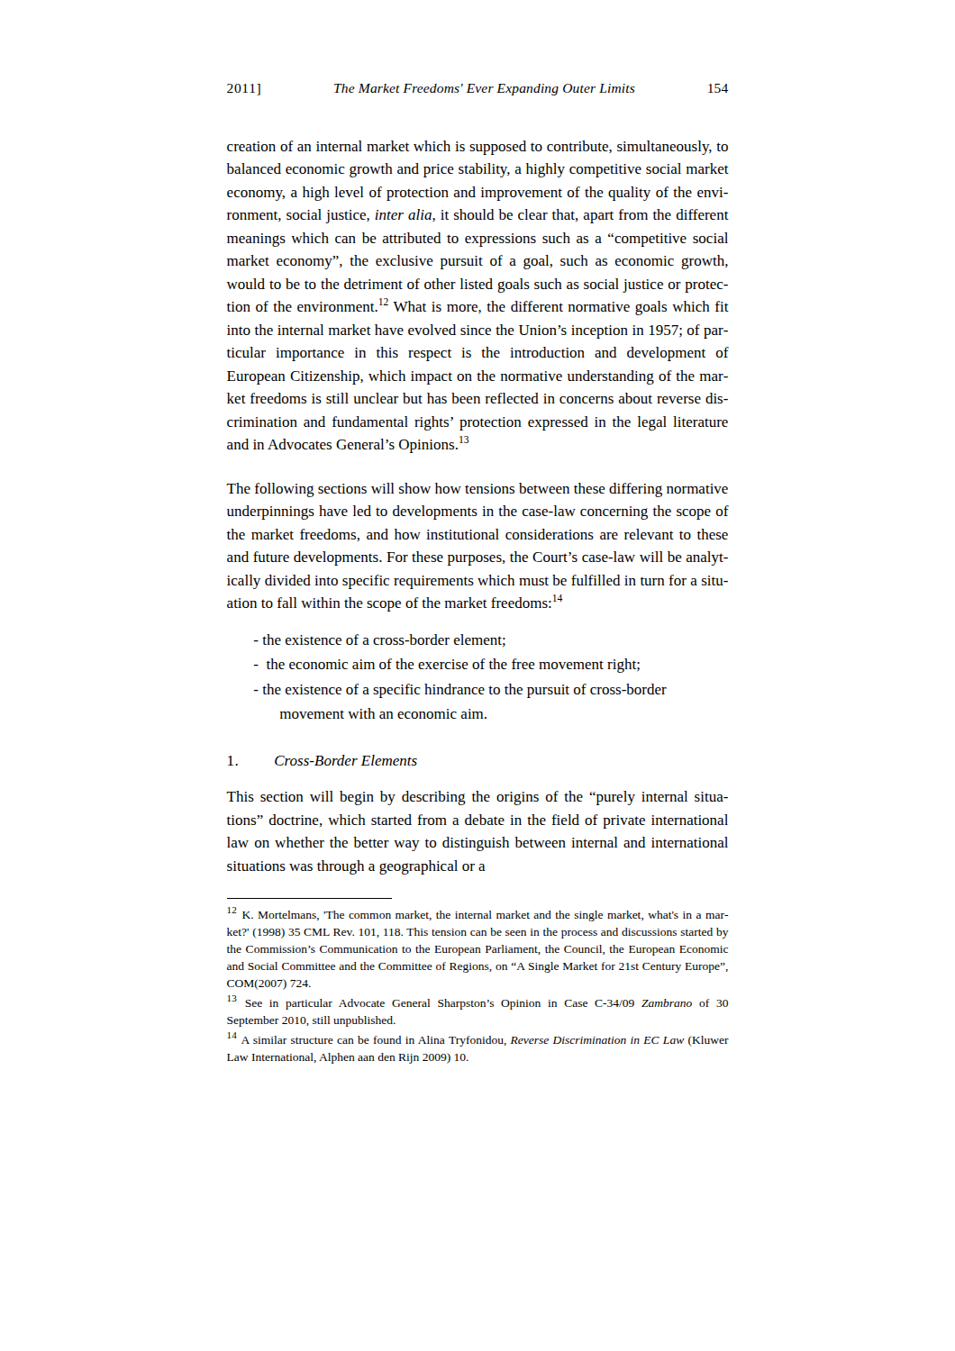2011] The Market Freedoms' Ever Expanding Outer Limits 154
creation of an internal market which is supposed to contribute, simultaneously, to balanced economic growth and price stability, a highly competitive social market economy, a high level of protection and improvement of the quality of the environment, social justice, inter alia, it should be clear that, apart from the different meanings which can be attributed to expressions such as a “competitive social market economy”, the exclusive pursuit of a goal, such as economic growth, would to be to the detriment of other listed goals such as social justice or protection of the environment.12 What is more, the different normative goals which fit into the internal market have evolved since the Union’s inception in 1957; of particular importance in this respect is the introduction and development of European Citizenship, which impact on the normative understanding of the market freedoms is still unclear but has been reflected in concerns about reverse discrimination and fundamental rights’ protection expressed in the legal literature and in Advocates General’s Opinions.13
The following sections will show how tensions between these differing normative underpinnings have led to developments in the case-law concerning the scope of the market freedoms, and how institutional considerations are relevant to these and future developments. For these purposes, the Court’s case-law will be analytically divided into specific requirements which must be fulfilled in turn for a situation to fall within the scope of the market freedoms:14
the existence of a cross-border element;
the economic aim of the exercise of the free movement right;
the existence of a specific hindrance to the pursuit of cross-border
movement with an economic aim.
1. Cross-Border Elements
This section will begin by describing the origins of the “purely internal situations” doctrine, which started from a debate in the field of private international law on whether the better way to distinguish between internal and international situations was through a geographical or a
12 K. Mortelmans, 'The common market, the internal market and the single market, what's in a market?' (1998) 35 CML Rev. 101, 118. This tension can be seen in the process and discussions started by the Commission’s Communication to the European Parliament, the Council, the European Economic and Social Committee and the Committee of Regions, on “A Single Market for 21st Century Europe”, COM(2007) 724.
13 See in particular Advocate General Sharpston’s Opinion in Case C-34/09 Zambrano of 30 September 2010, still unpublished.
14 A similar structure can be found in Alina Tryfonidou, Reverse Discrimination in EC Law (Kluwer Law International, Alphen aan den Rijn 2009) 10.